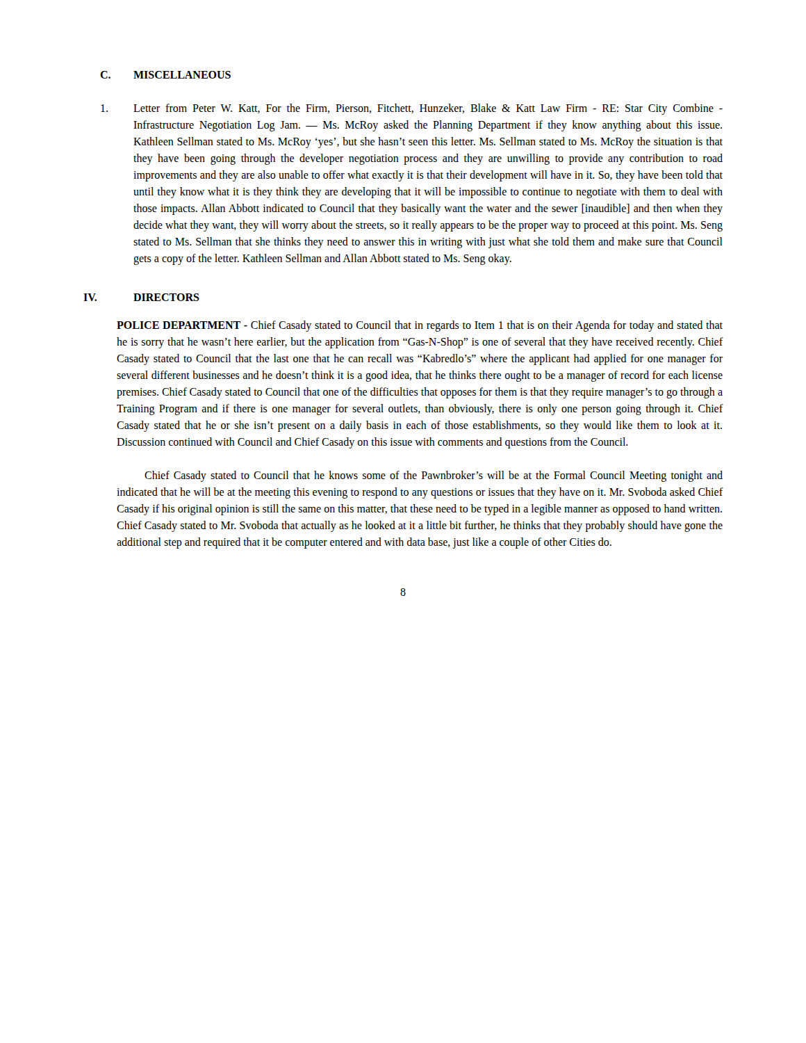C.
MISCELLANEOUS
1.
Letter from Peter W. Katt, For the Firm, Pierson, Fitchett, Hunzeker, Blake & Katt Law Firm - RE: Star City Combine - Infrastructure Negotiation Log Jam. — Ms. McRoy asked the Planning Department if they know anything about this issue. Kathleen Sellman stated to Ms. McRoy ‘yes’, but she hasn’t seen this letter. Ms. Sellman stated to Ms. McRoy the situation is that they have been going through the developer negotiation process and they are unwilling to provide any contribution to road improvements and they are also unable to offer what exactly it is that their development will have in it. So, they have been told that until they know what it is they think they are developing that it will be impossible to continue to negotiate with them to deal with those impacts. Allan Abbott indicated to Council that they basically want the water and the sewer [inaudible] and then when they decide what they want, they will worry about the streets, so it really appears to be the proper way to proceed at this point. Ms. Seng stated to Ms. Sellman that she thinks they need to answer this in writing with just what she told them and make sure that Council gets a copy of the letter. Kathleen Sellman and Allan Abbott stated to Ms. Seng okay.
IV.
DIRECTORS
POLICE DEPARTMENT - Chief Casady stated to Council that in regards to Item 1 that is on their Agenda for today and stated that he is sorry that he wasn’t here earlier, but the application from “Gas-N-Shop” is one of several that they have received recently. Chief Casady stated to Council that the last one that he can recall was “Kabredlo’s” where the applicant had applied for one manager for several different businesses and he doesn’t think it is a good idea, that he thinks there ought to be a manager of record for each license premises. Chief Casady stated to Council that one of the difficulties that opposes for them is that they require manager’s to go through a Training Program and if there is one manager for several outlets, than obviously, there is only one person going through it. Chief Casady stated that he or she isn’t present on a daily basis in each of those establishments, so they would like them to look at it. Discussion continued with Council and Chief Casady on this issue with comments and questions from the Council.
Chief Casady stated to Council that he knows some of the Pawnbroker’s will be at the Formal Council Meeting tonight and indicated that he will be at the meeting this evening to respond to any questions or issues that they have on it. Mr. Svoboda asked Chief Casady if his original opinion is still the same on this matter, that these need to be typed in a legible manner as opposed to hand written. Chief Casady stated to Mr. Svoboda that actually as he looked at it a little bit further, he thinks that they probably should have gone the additional step and required that it be computer entered and with data base, just like a couple of other Cities do.
8